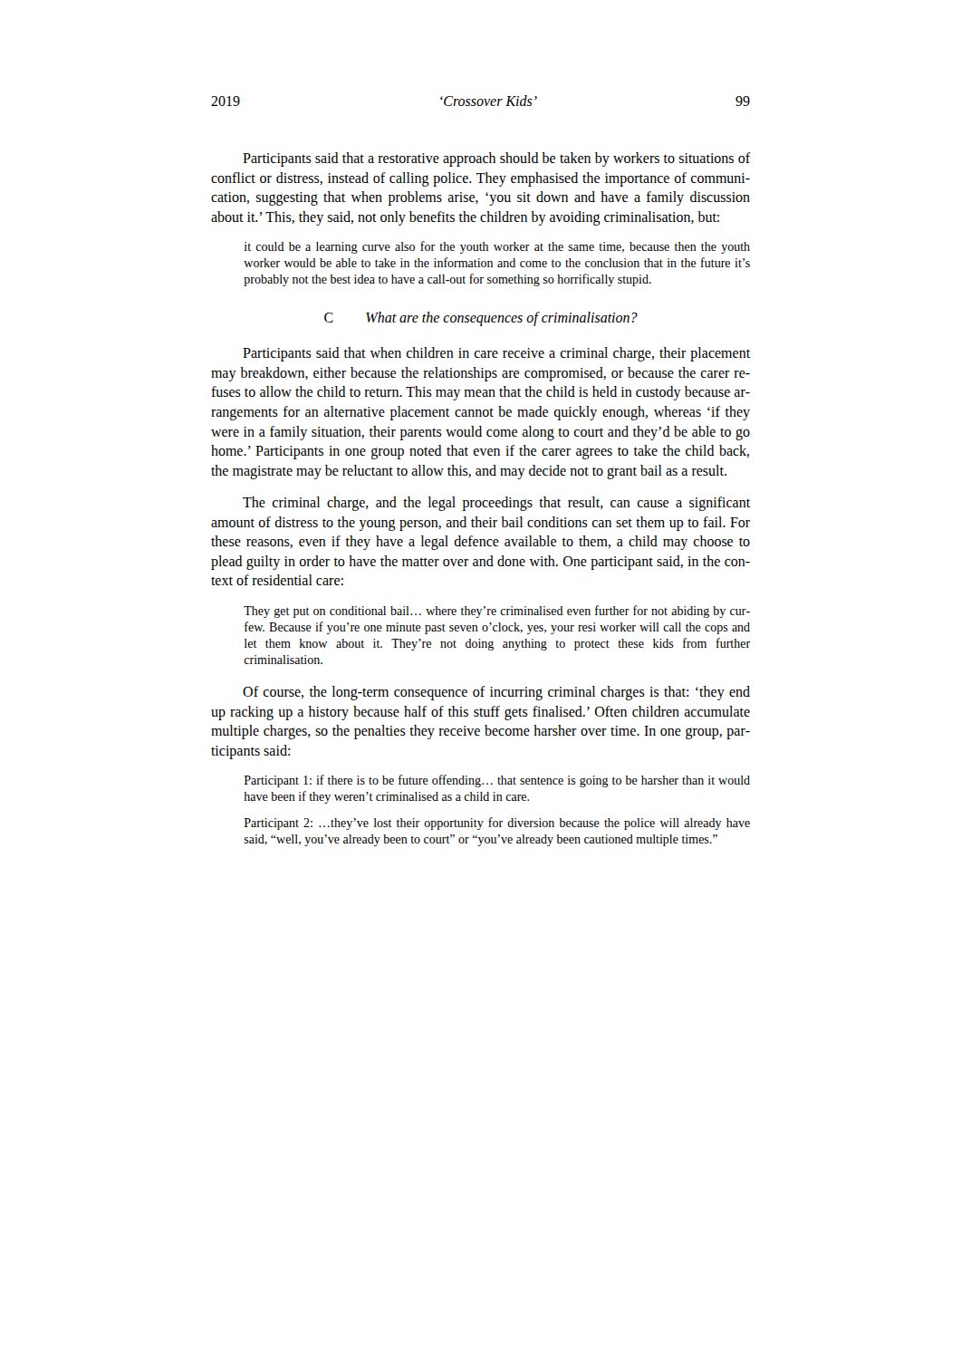2019 ‘Crossover Kids’ 99
Participants said that a restorative approach should be taken by workers to situations of conflict or distress, instead of calling police. They emphasised the importance of communication, suggesting that when problems arise, ‘you sit down and have a family discussion about it.’ This, they said, not only benefits the children by avoiding criminalisation, but:
it could be a learning curve also for the youth worker at the same time, because then the youth worker would be able to take in the information and come to the conclusion that in the future it’s probably not the best idea to have a call-out for something so horrifically stupid.
CWhat are the consequences of criminalisation?
Participants said that when children in care receive a criminal charge, their placement may breakdown, either because the relationships are compromised, or because the carer refuses to allow the child to return. This may mean that the child is held in custody because arrangements for an alternative placement cannot be made quickly enough, whereas ‘if they were in a family situation, their parents would come along to court and they’d be able to go home.’ Participants in one group noted that even if the carer agrees to take the child back, the magistrate may be reluctant to allow this, and may decide not to grant bail as a result.
The criminal charge, and the legal proceedings that result, can cause a significant amount of distress to the young person, and their bail conditions can set them up to fail. For these reasons, even if they have a legal defence available to them, a child may choose to plead guilty in order to have the matter over and done with. One participant said, in the context of residential care:
They get put on conditional bail… where they’re criminalised even further for not abiding by curfew. Because if you’re one minute past seven o’clock, yes, your resi worker will call the cops and let them know about it. They’re not doing anything to protect these kids from further criminalisation.
Of course, the long-term consequence of incurring criminal charges is that: ‘they end up racking up a history because half of this stuff gets finalised.’ Often children accumulate multiple charges, so the penalties they receive become harsher over time. In one group, participants said:
Participant 1: if there is to be future offending… that sentence is going to be harsher than it would have been if they weren’t criminalised as a child in care.
Participant 2: …they’ve lost their opportunity for diversion because the police will already have said, “well, you’ve already been to court” or “you’ve already been cautioned multiple times.”